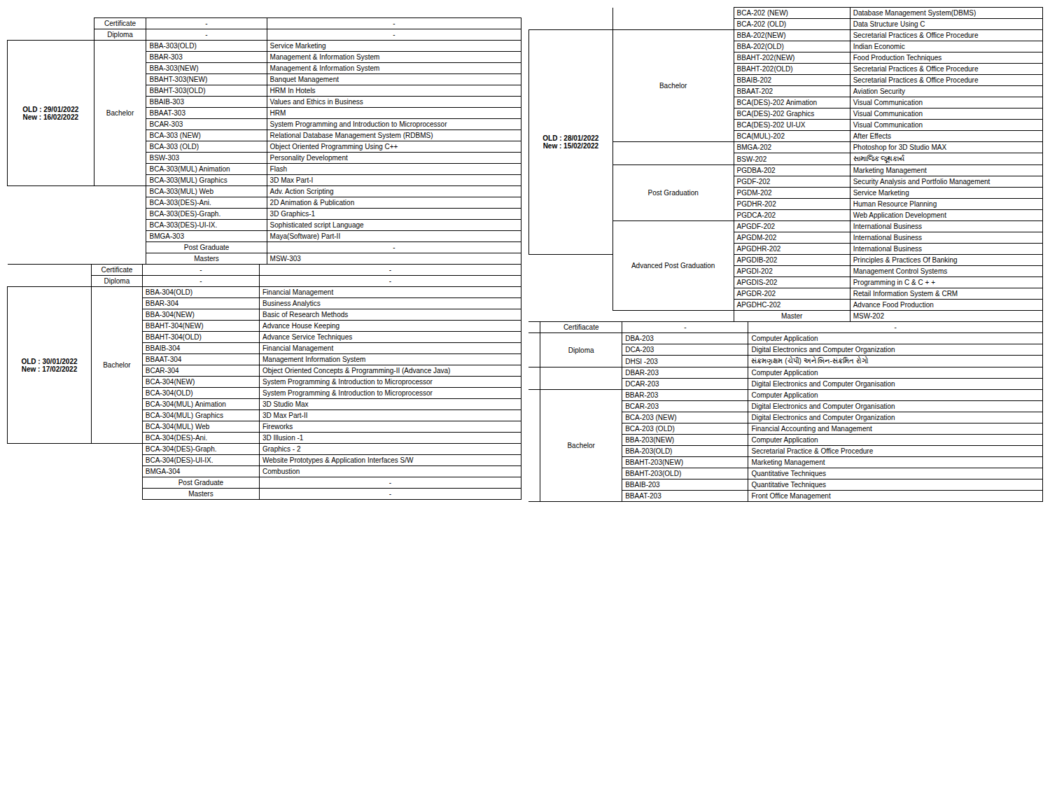| | Certificate | - | - |
| Diploma | - | - |
| OLD : 29/01/2022 New : 16/02/2022 | Bachelor | BBA-303(OLD) | Service Marketing |
| BBAR-303 | Management & Information System |
| BBA-303(NEW) | Management & Information System |
| BBAHT-303(NEW) | Banquet Management |
| BBAHT-303(OLD) | HRM In Hotels |
| BBAIB-303 | Values and Ethics in Business |
| BBAAT-303 | HRM |
| BCAR-303 | System Programming and Introduction to Microprocessor |
| BCA-303 (NEW) | Relational Database Management System (RDBMS) |
| BCA-303 (OLD) | Object Oriented Programming Using C++ |
| BSW-303 | Personality Development |
| BCA-303(MUL) Animation | Flash |
| BCA-303(MUL) Graphics | 3D Max Part-I |
| | BCA-303(MUL) Web | Adv. Action Scripting |
| | BCA-303(DES)-Ani. | 2D Animation & Publication |
| | BCA-303(DES)-Graph. | 3D Graphics-1 |
| | BCA-303(DES)-UI-IX. | Sophisticated script Language |
| | BMGA-303 | Maya(Software) Part-II |
| | Post Graduate | - |
| | Masters | MSW-303 |
| | Certificate | - | - |
| Diploma | - | - |
| OLD : 30/01/2022 New : 17/02/2022 | Bachelor | BBA-304(OLD) | Financial Management |
| BBAR-304 | Business Analytics |
| BBA-304(NEW) | Basic of Research Methods |
| BBAHT-304(NEW) | Advance House Keeping |
| BBAHT-304(OLD) | Advance Service Techniques |
| BBAIB-304 | Financial Management |
| BBAAT-304 | Management Information System |
| BCAR-304 | Object Oriented Concepts & Programming-II (Advance Java) |
| BCA-304(NEW) | System Programming & Introduction to Microprocessor |
| BCA-304(OLD) | System Programming & Introduction to Microprocessor |
| BCA-304(MUL) Animation | 3D Studio Max |
| BCA-304(MUL) Graphics | 3D Max Part-II |
| BCA-304(MUL) Web | Fireworks |
| BCA-304(DES)-Ani. | 3D Illusion -1 |
| | BCA-304(DES)-Graph. | Graphics - 2 |
| | BCA-304(DES)-UI-IX. | Website Prototypes & Application Interfaces S/W |
| | BMGA-304 | Combustion |
| | Post Graduate | - |
| | Masters | - |
| | | BCA-202 (NEW) | Database Management System(DBMS) |
| BCA-202 (OLD) | Data Structure Using C |
| OLD : 28/01/2022 New : 15/02/2022 | Bachelor | BBA-202(NEW) | Secretarial Practices & Office Procedure |
| BBA-202(OLD) | Indian Economic |
| BBAHT-202(NEW) | Food Production Techniques |
| BBAHT-202(OLD) | Secretarial Practices & Office Procedure |
| BBAIB-202 | Secretarial Practices & Office Procedure |
| BBAAT-202 | Aviation Security |
| BCA(DES)-202 Animation | Visual Communication |
| BCA(DES)-202 Graphics | Visual Communication |
| BCA(DES)-202 UI-UX | Visual Communication |
| BCA(MUL)-202 | After Effects |
| | BMGA-202 | Photoshop for 3D Studio MAX |
| BSW-202 | સામાજિક જૂથકાર્ય |
| Post Graduation | PGDBA-202 | Marketing Management |
| PGDF-202 | Security Analysis and Portfolio Management |
| PGDM-202 | Service Marketing |
| PGDHR-202 | Human Resource Planning |
| PGDCA-202 | Web Application Development |
| Advanced Post Graduation | APGDF-202 | International Business |
| APGDM-202 | International Business |
| APGDHR-202 | International Business |
| | APGDIB-202 | Principles & Practices Of Banking |
| | APGDI-202 | Management Control Systems |
| | APGDIS-202 | Programming in C & C + + |
| | APGDR-202 | Retail Information System & CRM |
| | APGDHC-202 | Advance Food Production |
| | Master | MSW-202 |
| | Certifiacate | - | - |
| | Diploma | DBA-203 | Computer Application |
| DCA-203 | Digital Electronics and Computer Organization |
| DHSI -203 | સંક્રમણક્ષમ (ચેપી) અને બિન-સંક્રમિત રોગો |
| | | DBAR-203 | Computer Application |
| DCAR-203 | Digital Electronics and Computer Organisation |
| | Bachelor | BBAR-203 | Computer Application |
| BCAR-203 | Digital Electronics and Computer Organisation |
| BCA-203 (NEW) | Digital Electronics and Computer Organization |
| BCA-203 (OLD) | Financial Accounting and Management |
| BBA-203(NEW) | Computer Application |
| BBA-203(OLD) | Secretarial Practice & Office Procedure |
| BBAHT-203(NEW) | Marketing Management |
| BBAHT-203(OLD) | Quantitative Techniques |
| BBAIB-203 | Quantitative Techniques |
| BBAAT-203 | Front Office Management |